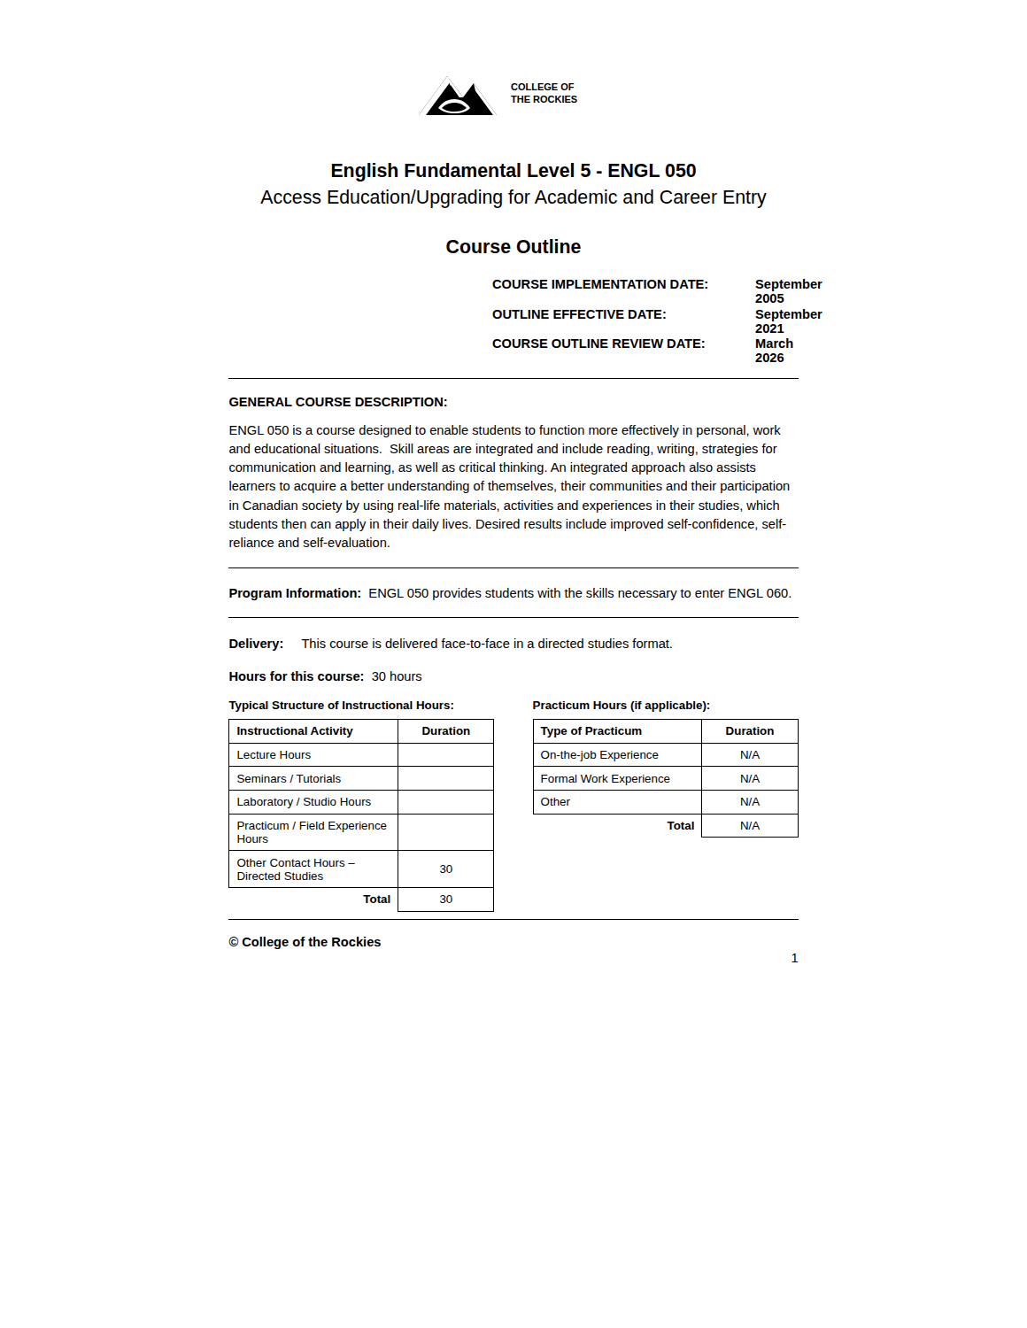COLLEGE OF THE ROCKIES
English Fundamental Level 5 - ENGL 050
Access Education/Upgrading for Academic and Career Entry
Course Outline
| COURSE IMPLEMENTATION DATE: | September 2005 |
| OUTLINE EFFECTIVE DATE: | September 2021 |
| COURSE OUTLINE REVIEW DATE: | March 2026 |
GENERAL COURSE DESCRIPTION:
ENGL 050 is a course designed to enable students to function more effectively in personal, work and educational situations. Skill areas are integrated and include reading, writing, strategies for communication and learning, as well as critical thinking. An integrated approach also assists learners to acquire a better understanding of themselves, their communities and their participation in Canadian society by using real-life materials, activities and experiences in their studies, which students then can apply in their daily lives. Desired results include improved self-confidence, self-reliance and self-evaluation.
Program Information: ENGL 050 provides students with the skills necessary to enter ENGL 060.
Delivery: This course is delivered face-to-face in a directed studies format.
Hours for this course: 30 hours
Typical Structure of Instructional Hours:
| Instructional Activity | Duration |
| --- | --- |
| Lecture Hours | |
| Seminars / Tutorials | |
| Laboratory / Studio Hours | |
| Practicum / Field Experience Hours | |
| Other Contact Hours – Directed Studies | 30 |
| Total | 30 |
Practicum Hours (if applicable):
| Type of Practicum | Duration |
| --- | --- |
| On-the-job Experience | N/A |
| Formal Work Experience | N/A |
| Other | N/A |
| Total | N/A |
© College of the Rockies 1